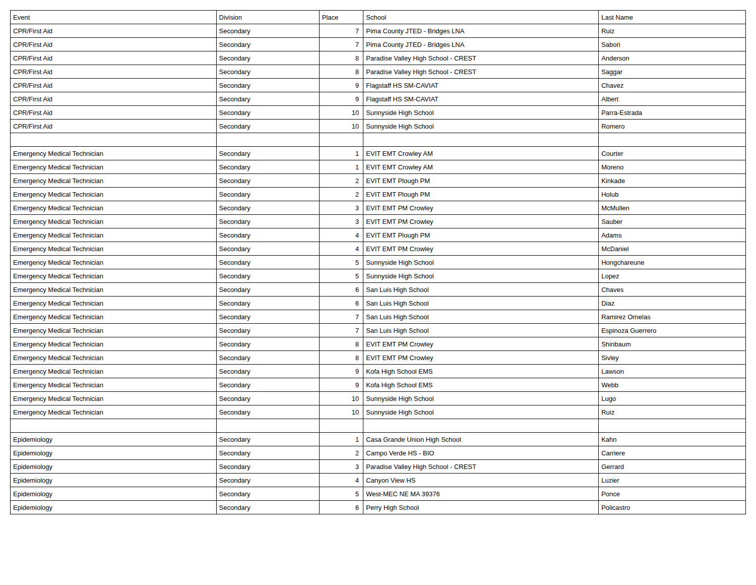| Event | Division | Place | School | Last Name |
| --- | --- | --- | --- | --- |
| CPR/First Aid | Secondary | 7 | Pima County JTED - Bridges LNA | Ruiz |
| CPR/First Aid | Secondary | 7 | Pima County JTED - Bridges LNA | Sabori |
| CPR/First Aid | Secondary | 8 | Paradise Valley High School - CREST | Anderson |
| CPR/First Aid | Secondary | 8 | Paradise Valley High School - CREST | Saggar |
| CPR/First Aid | Secondary | 9 | Flagstaff HS SM-CAVIAT | Chavez |
| CPR/First Aid | Secondary | 9 | Flagstaff HS SM-CAVIAT | Albert |
| CPR/First Aid | Secondary | 10 | Sunnyside High School | Parra-Estrada |
| CPR/First Aid | Secondary | 10 | Sunnyside High School | Romero |
| Emergency Medical Technician | Secondary | 1 | EVIT EMT Crowley AM | Courter |
| Emergency Medical Technician | Secondary | 1 | EVIT EMT Crowley AM | Moreno |
| Emergency Medical Technician | Secondary | 2 | EVIT EMT Plough PM | Kinkade |
| Emergency Medical Technician | Secondary | 2 | EVIT EMT Plough PM | Holub |
| Emergency Medical Technician | Secondary | 3 | EVIT EMT PM Crowley | McMullen |
| Emergency Medical Technician | Secondary | 3 | EVIT EMT PM Crowley | Sauber |
| Emergency Medical Technician | Secondary | 4 | EVIT EMT Plough PM | Adams |
| Emergency Medical Technician | Secondary | 4 | EVIT EMT PM Crowley | McDaniel |
| Emergency Medical Technician | Secondary | 5 | Sunnyside High School | Hongchareune |
| Emergency Medical Technician | Secondary | 5 | Sunnyside High School | Lopez |
| Emergency Medical Technician | Secondary | 6 | San Luis High School | Chaves |
| Emergency Medical Technician | Secondary | 6 | San Luis High School | Diaz |
| Emergency Medical Technician | Secondary | 7 | San Luis High School | Ramirez Ornelas |
| Emergency Medical Technician | Secondary | 7 | San Luis High School | Espinoza Guerrero |
| Emergency Medical Technician | Secondary | 8 | EVIT EMT PM Crowley | Shinbaum |
| Emergency Medical Technician | Secondary | 8 | EVIT EMT PM Crowley | Sivley |
| Emergency Medical Technician | Secondary | 9 | Kofa High School EMS | Lawson |
| Emergency Medical Technician | Secondary | 9 | Kofa High School EMS | Webb |
| Emergency Medical Technician | Secondary | 10 | Sunnyside High School | Lugo |
| Emergency Medical Technician | Secondary | 10 | Sunnyside High School | Ruiz |
| Epidemiology | Secondary | 1 | Casa Grande Union High School | Kahn |
| Epidemiology | Secondary | 2 | Campo Verde HS - BIO | Carriere |
| Epidemiology | Secondary | 3 | Paradise Valley High School - CREST | Gerrard |
| Epidemiology | Secondary | 4 | Canyon View HS | Luzier |
| Epidemiology | Secondary | 5 | West-MEC NE MA 39376 | Ponce |
| Epidemiology | Secondary | 6 | Perry High School | Policastro |